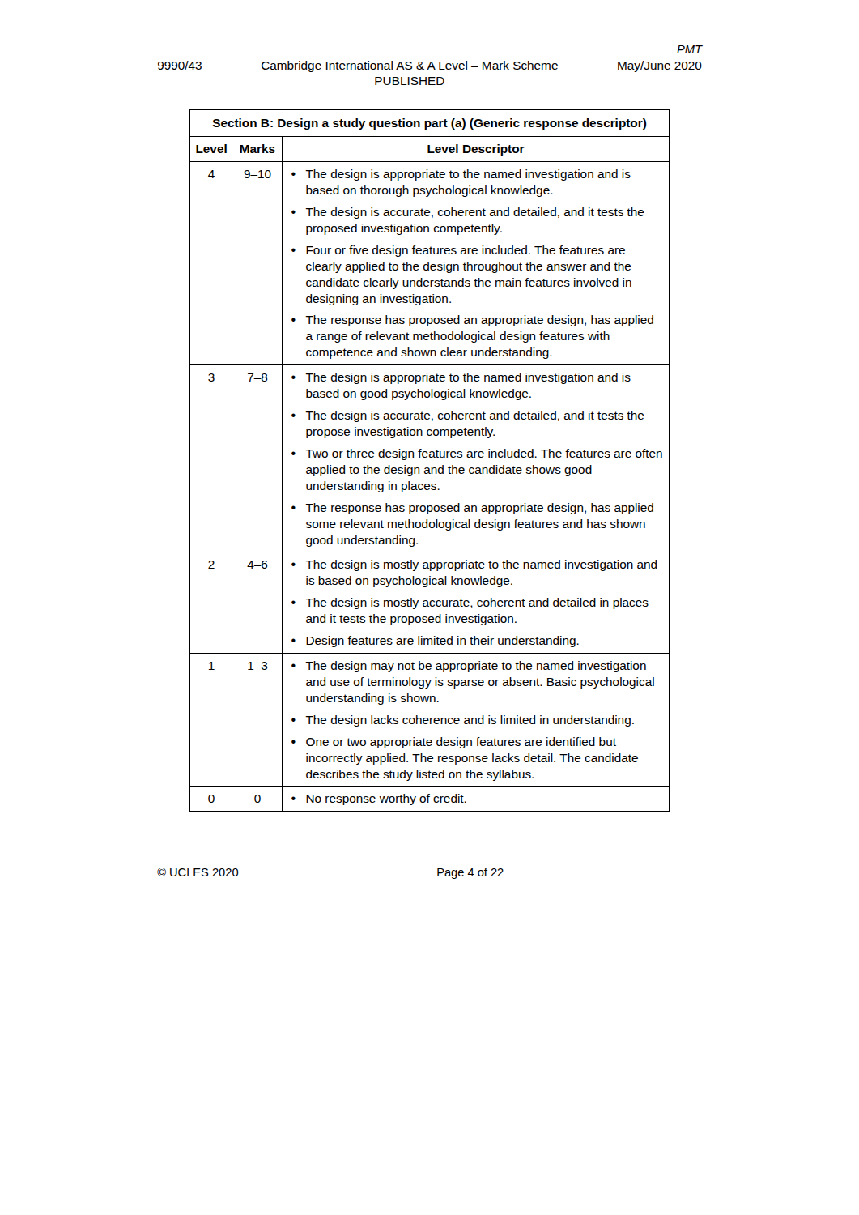PMT
9990/43
Cambridge International AS & A Level – Mark Scheme
PUBLISHED
May/June 2020
| Section B: Design a study question part (a) (Generic response descriptor) |
| --- |
| Level | Marks | Level Descriptor |
| 4 | 9–10 | The design is appropriate to the named investigation and is based on thorough psychological knowledge. The design is accurate, coherent and detailed, and it tests the proposed investigation competently. Four or five design features are included. The features are clearly applied to the design throughout the answer and the candidate clearly understands the main features involved in designing an investigation. The response has proposed an appropriate design, has applied a range of relevant methodological design features with competence and shown clear understanding. |
| 3 | 7–8 | The design is appropriate to the named investigation and is based on good psychological knowledge. The design is accurate, coherent and detailed, and it tests the propose investigation competently. Two or three design features are included. The features are often applied to the design and the candidate shows good understanding in places. The response has proposed an appropriate design, has applied some relevant methodological design features and has shown good understanding. |
| 2 | 4–6 | The design is mostly appropriate to the named investigation and is based on psychological knowledge. The design is mostly accurate, coherent and detailed in places and it tests the proposed investigation. Design features are limited in their understanding. |
| 1 | 1–3 | The design may not be appropriate to the named investigation and use of terminology is sparse or absent. Basic psychological understanding is shown. The design lacks coherence and is limited in understanding. One or two appropriate design features are identified but incorrectly applied. The response lacks detail. The candidate describes the study listed on the syllabus. |
| 0 | 0 | No response worthy of credit. |
© UCLES 2020
Page 4 of 22